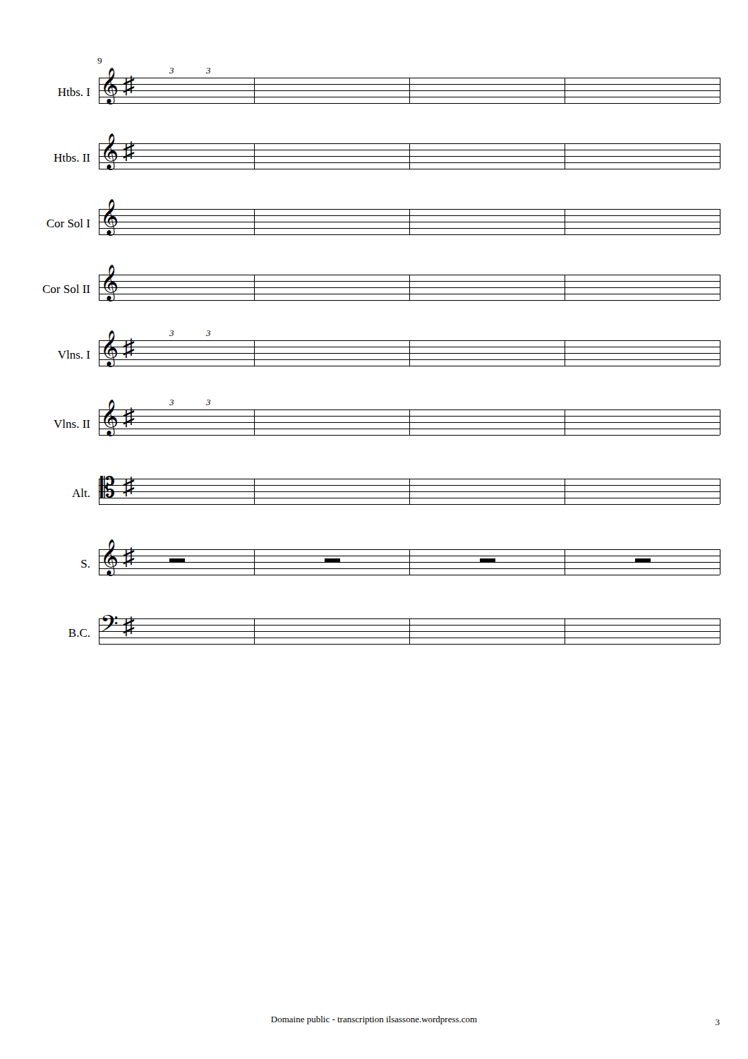9
Htbs. I
Htbs. II
Cor Sol I
Cor Sol II
Vlns. I
Vlns. II
Alt.
S.
B.C.
𝄞 ♯ 3 3
𝄞 ♯
𝄞
𝄞
𝄞 ♯ 3 3
𝄞 ♯ 3 3
𝄡 ♯
𝄞 ♯
𝄢 ♯
Domaine public - transcription ilsassone.wordpress.com
3